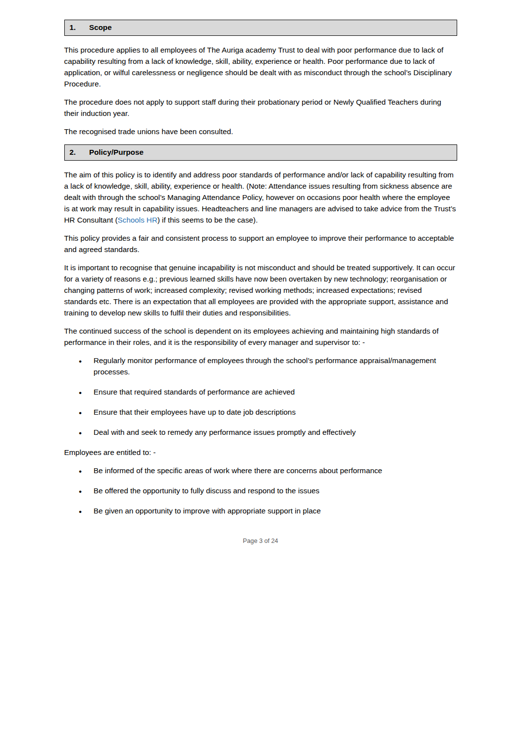1. Scope
This procedure applies to all employees of The Auriga academy Trust to deal with poor performance due to lack of capability resulting from a lack of knowledge, skill, ability, experience or health. Poor performance due to lack of application, or wilful carelessness or negligence should be dealt with as misconduct through the school’s Disciplinary Procedure.
The procedure does not apply to support staff during their probationary period or Newly Qualified Teachers during their induction year.
The recognised trade unions have been consulted.
2. Policy/Purpose
The aim of this policy is to identify and address poor standards of performance and/or lack of capability resulting from a lack of knowledge, skill, ability, experience or health. (Note: Attendance issues resulting from sickness absence are dealt with through the school’s Managing Attendance Policy, however on occasions poor health where the employee is at work may result in capability issues. Headteachers and line managers are advised to take advice from the Trust’s HR Consultant (Schools HR) if this seems to be the case).
This policy provides a fair and consistent process to support an employee to improve their performance to acceptable and agreed standards.
It is important to recognise that genuine incapability is not misconduct and should be treated supportively. It can occur for a variety of reasons e.g.; previous learned skills have now been overtaken by new technology; reorganisation or changing patterns of work; increased complexity; revised working methods; increased expectations; revised standards etc. There is an expectation that all employees are provided with the appropriate support, assistance and training to develop new skills to fulfil their duties and responsibilities.
The continued success of the school is dependent on its employees achieving and maintaining high standards of performance in their roles, and it is the responsibility of every manager and supervisor to: -
Regularly monitor performance of employees through the school’s performance appraisal/management processes.
Ensure that required standards of performance are achieved
Ensure that their employees have up to date job descriptions
Deal with and seek to remedy any performance issues promptly and effectively
Employees are entitled to: -
Be informed of the specific areas of work where there are concerns about performance
Be offered the opportunity to fully discuss and respond to the issues
Be given an opportunity to improve with appropriate support in place
Page 3 of 24